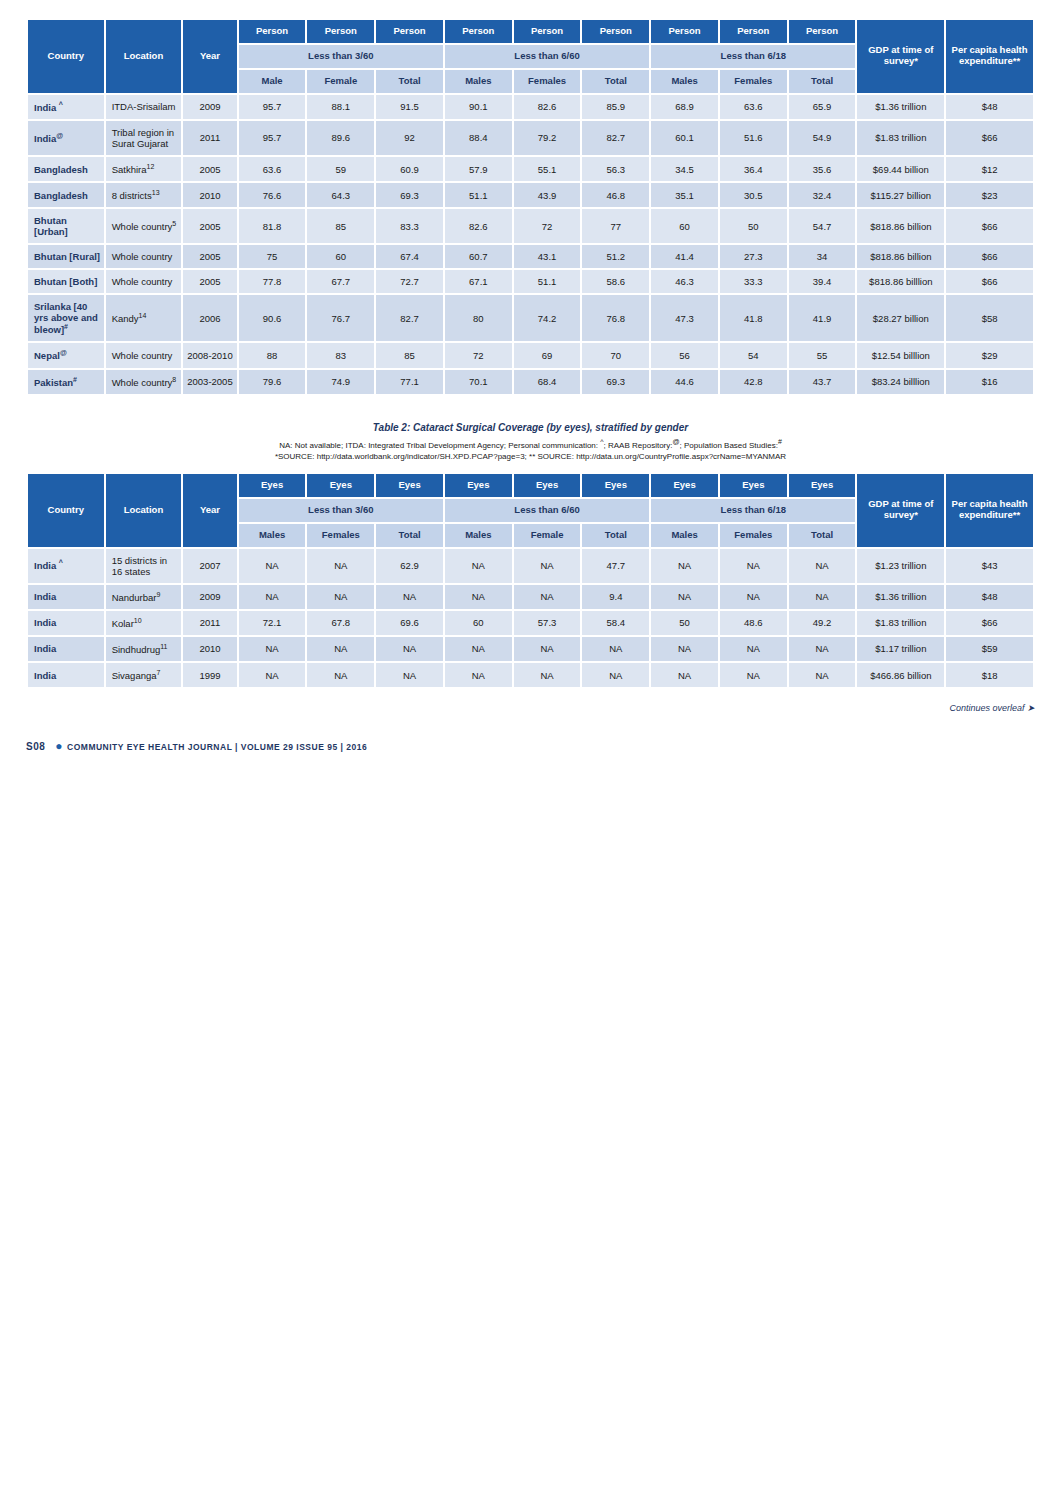| Country | Location | Year | Person | Person | Person | Person | Person | Person | Person | Person | Person | GDP at time of survey* | Per capita health expend­iture** |
| --- | --- | --- | --- | --- | --- | --- | --- | --- | --- | --- | --- | --- | --- |
| Less than 3/60 | Less than 6/60 | Less than 6/18 |
| Male | Female | Total | Males | Females | Total | Males | Females | Total |
| India ^ | ITDA-Srisail­am | 2009 | 95.7 | 88.1 | 91.5 | 90.1 | 82.6 | 85.9 | 68.9 | 63.6 | 65.9 | $1.36 trillion | $48 |
| India @ | Tribal region in Surat Gujarat | 2011 | 95.7 | 89.6 | 92 | 88.4 | 79.2 | 82.7 | 60.1 | 51.6 | 54.9 | $1.83 trillion | $66 |
| Bangladesh | Satkhira 12 | 2005 | 63.6 | 59 | 60.9 | 57.9 | 55.1 | 56.3 | 34.5 | 36.4 | 35.6 | $69.44 billion | $12 |
| Bangladesh | 8 districts 13 | 2010 | 76.6 | 64.3 | 69.3 | 51.1 | 43.9 | 46.8 | 35.1 | 30.5 | 32.4 | $115.27 billion | $23 |
| Bhutan [Urban] | Whole country 5 | 2005 | 81.8 | 85 | 83.3 | 82.6 | 72 | 77 | 60 | 50 | 54.7 | $818.86 billion | $66 |
| Bhutan [Rural] | Whole country | 2005 | 75 | 60 | 67.4 | 60.7 | 43.1 | 51.2 | 41.4 | 27.3 | 34 | $818.86 billion | $66 |
| Bhutan [Both] | Whole country | 2005 | 77.8 | 67.7 | 72.7 | 67.1 | 51.1 | 58.6 | 46.3 | 33.3 | 39.4 | $818.86 billlion | $66 |
| Srilanka [40 yrs above and bleow] # | Kandy 14 | 2006 | 90.6 | 76.7 | 82.7 | 80 | 74.2 | 76.8 | 47.3 | 41.8 | 41.9 | $28.27 billion | $58 |
| Nepal @ | Whole country | 2008-2010 | 88 | 83 | 85 | 72 | 69 | 70 | 56 | 54 | 55 | $12.54 billlion | $29 |
| Pakistan # | Whole country 8 | 2003-2005 | 79.6 | 74.9 | 77.1 | 70.1 | 68.4 | 69.3 | 44.6 | 42.8 | 43.7 | $83.24 billlion | $16 |
Table 2: Cataract Surgical Coverage (by eyes), stratified by gender
NA: Not available; ITDA: Integrated Tribal Development Agency; Personal communication: ^; RAAB Repository:@; Population Based Studies:#
*SOURCE: http://data.worldbank.org/indicator/SH.XPD.PCAP?page=3; ** SOURCE: http://data.un.org/CountryProfile.aspx?crName=MYANMAR
| Country | Location | Year | Eyes | Eyes | Eyes | Eyes | Eyes | Eyes | Eyes | Eyes | Eyes | GDP at time of survey* | Per capita health expend­iture** |
| --- | --- | --- | --- | --- | --- | --- | --- | --- | --- | --- | --- | --- | --- |
| Less than 3/60 | Less than 6/60 | Less than 6/18 |
| Males | Females | Total | Males | Female | Total | Males | Females | Total |
| India ^ | 15 districts in 16 states | 2007 | NA | NA | 62.9 | NA | NA | 47.7 | NA | NA | NA | $1.23 trillion | $43 |
| India | Nandu­rbar 9 | 2009 | NA | NA | NA | NA | NA | 9.4 | NA | NA | NA | $1.36 trillion | $48 |
| India | Kolar 10 | 2011 | 72.1 | 67.8 | 69.6 | 60 | 57.3 | 58.4 | 50 | 48.6 | 49.2 | $1.83 trillion | $66 |
| India | Sindh­udrug 11 | 2010 | NA | NA | NA | NA | NA | NA | NA | NA | NA | $1.17 trillion | $59 |
| India | Siva­ganga 7 | 1999 | NA | NA | NA | NA | NA | NA | NA | NA | NA | $466.86 billion | $18 |
Continues overleaf ➤
S08●COMMUNITY EYE HEALTH JOURNAL | VOLUME 29 ISSUE 95 | 2016